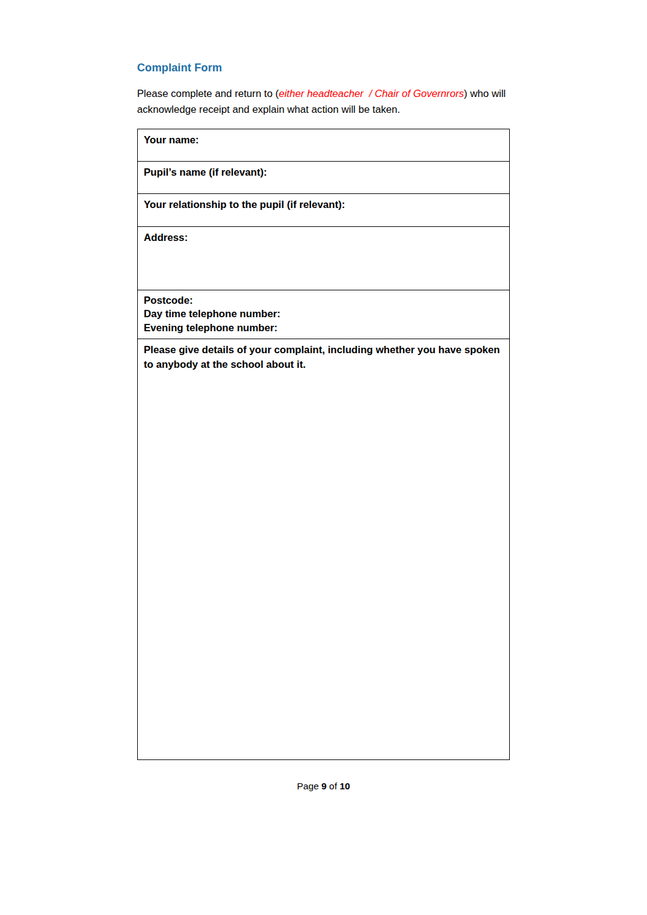Complaint Form
Please complete and return to (either headteacher / Chair of Governrors) who will acknowledge receipt and explain what action will be taken.
| Your name: |
| Pupil’s name (if relevant): |
| Your relationship to the pupil (if relevant): |
| Address: |
| Postcode: Day time telephone number: Evening telephone number: |
| Please give details of your complaint, including whether you have spoken to anybody at the school about it. |
Page 9 of 10